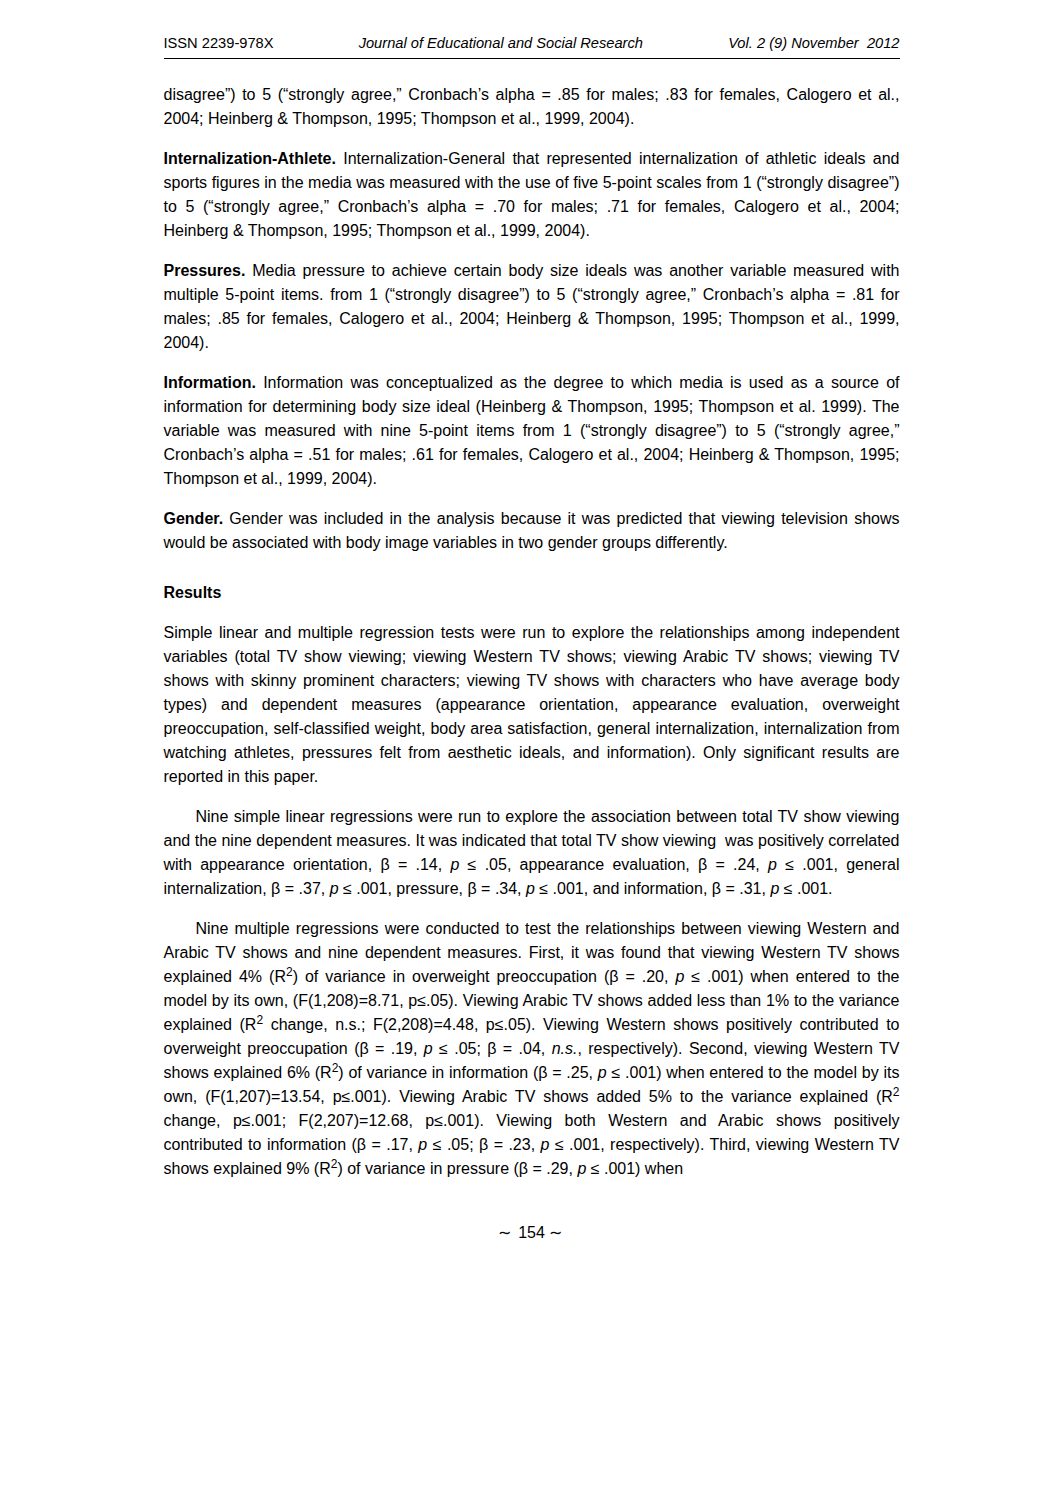ISSN 2239-978X Journal of Educational and Social Research Vol. 2 (9) November 2012
disagree”) to 5 (“strongly agree,” Cronbach’s alpha = .85 for males; .83 for females, Calogero et al., 2004; Heinberg & Thompson, 1995; Thompson et al., 1999, 2004).
Internalization-Athlete. Internalization-General that represented internalization of athletic ideals and sports figures in the media was measured with the use of five 5-point scales from 1 (“strongly disagree”) to 5 (“strongly agree,” Cronbach’s alpha = .70 for males; .71 for females, Calogero et al., 2004; Heinberg & Thompson, 1995; Thompson et al., 1999, 2004).
Pressures. Media pressure to achieve certain body size ideals was another variable measured with multiple 5-point items. from 1 (“strongly disagree”) to 5 (“strongly agree,” Cronbach’s alpha = .81 for males; .85 for females, Calogero et al., 2004; Heinberg & Thompson, 1995; Thompson et al., 1999, 2004).
Information. Information was conceptualized as the degree to which media is used as a source of information for determining body size ideal (Heinberg & Thompson, 1995; Thompson et al. 1999). The variable was measured with nine 5-point items from 1 (“strongly disagree”) to 5 (“strongly agree,” Cronbach’s alpha = .51 for males; .61 for females, Calogero et al., 2004; Heinberg & Thompson, 1995; Thompson et al., 1999, 2004).
Gender. Gender was included in the analysis because it was predicted that viewing television shows would be associated with body image variables in two gender groups differently.
Results
Simple linear and multiple regression tests were run to explore the relationships among independent variables (total TV show viewing; viewing Western TV shows; viewing Arabic TV shows; viewing TV shows with skinny prominent characters; viewing TV shows with characters who have average body types) and dependent measures (appearance orientation, appearance evaluation, overweight preoccupation, self-classified weight, body area satisfaction, general internalization, internalization from watching athletes, pressures felt from aesthetic ideals, and information). Only significant results are reported in this paper.
Nine simple linear regressions were run to explore the association between total TV show viewing and the nine dependent measures. It was indicated that total TV show viewing was positively correlated with appearance orientation, β = .14, p ≤ .05, appearance evaluation, β = .24, p ≤ .001, general internalization, β = .37, p ≤ .001, pressure, β = .34, p ≤ .001, and information, β = .31, p ≤ .001.
Nine multiple regressions were conducted to test the relationships between viewing Western and Arabic TV shows and nine dependent measures. First, it was found that viewing Western TV shows explained 4% (R2) of variance in overweight preoccupation (β = .20, p ≤ .001) when entered to the model by its own, (F(1,208)=8.71, p≤.05). Viewing Arabic TV shows added less than 1% to the variance explained (R2 change, n.s.; F(2,208)=4.48, p≤.05). Viewing Western shows positively contributed to overweight preoccupation (β = .19, p ≤ .05; β = .04, n.s., respectively). Second, viewing Western TV shows explained 6% (R2) of variance in information (β = .25, p ≤ .001) when entered to the model by its own, (F(1,207)=13.54, p≤.001). Viewing Arabic TV shows added 5% to the variance explained (R2 change, p≤.001; F(2,207)=12.68, p≤.001). Viewing both Western and Arabic shows positively contributed to information (β = .17, p ≤ .05; β = .23, p ≤ .001, respectively). Third, viewing Western TV shows explained 9% (R2) of variance in pressure (β = .29, p ≤ .001) when
∼ 154 ∼